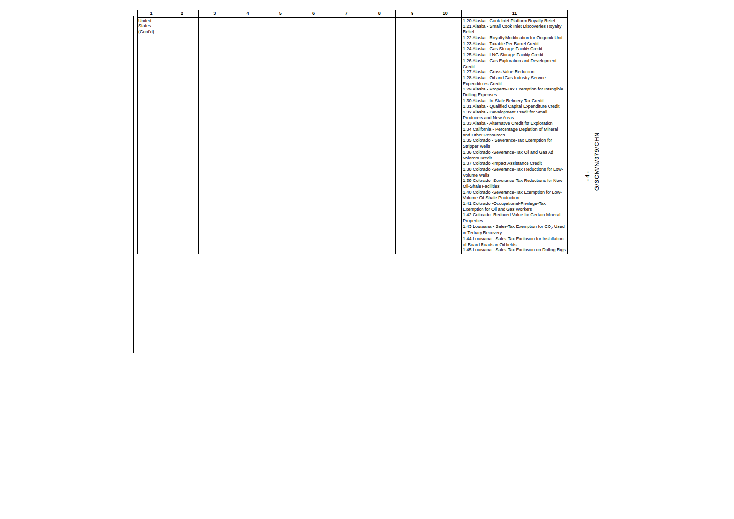| 1 | 2 | 3 | 4 | 5 | 6 | 7 | 8 | 9 | 10 | 11 |
| --- | --- | --- | --- | --- | --- | --- | --- | --- | --- | --- |
| United States (Cont'd) | | | | | | | | | | 1.20 Alaska - Cook Inlet Platform Royalty Relief 1.21 Alaska - Small Cook Inlet Discoveries Royalty Relief 1.22 Alaska - Royalty Modification for Ooguruk Unit 1.23 Alaska - Taxable Per Barrel Credit 1.24 Alaska - Gas Storage Facility Credit 1.25 Alaska - LNG Storage Facility Credit 1.26 Alaska - Gas Exploration and Development Credit 1.27 Alaska - Gross Value Reduction 1.28 Alaska - Oil and Gas Industry Service Expenditures Credit 1.29 Alaska - Property-Tax Exemption for Intangible Drilling Expenses 1.30 Alaska - In-State Refinery Tax Credit 1.31 Alaska - Qualified Capital Expenditure Credit 1.32 Alaska - Development Credit for Small Producers and New Areas 1.33 Alaska - Alternative Credit for Exploration 1.34 California - Percentage Depletion of Mineral and Other Resources 1.35 Colorado - Severance-Tax Exemption for Stripper Wells 1.36 Colorado -Severance-Tax Oil and Gas Ad Valorem Credit 1.37 Colorado -Impact Assistance Credit 1.38 Colorado -Severance-Tax Reductions for Low-Volume Wells 1.39 Colorado -Severance-Tax Reductions for New Oil-Shale Facilities 1.40 Colorado -Severance-Tax Exemption for Low-Volume Oil-Shale Production 1.41 Colorado -Occupational-Privilege-Tax Exemption for Oil and Gas Workers 1.42 Colorado -Reduced Value for Certain Mineral Properties 1.43 Louisiana - Sales-Tax Exemption for CO 2 Used in Tertiary Recovery 1.44 Louisiana - Sales-Tax Exclusion for Installation of Board Roads in Oil-fields 1.45 Louisiana - Sales-Tax Exclusion on Drilling Rigs |
- 4 -
G/SCM/N/379/CHN